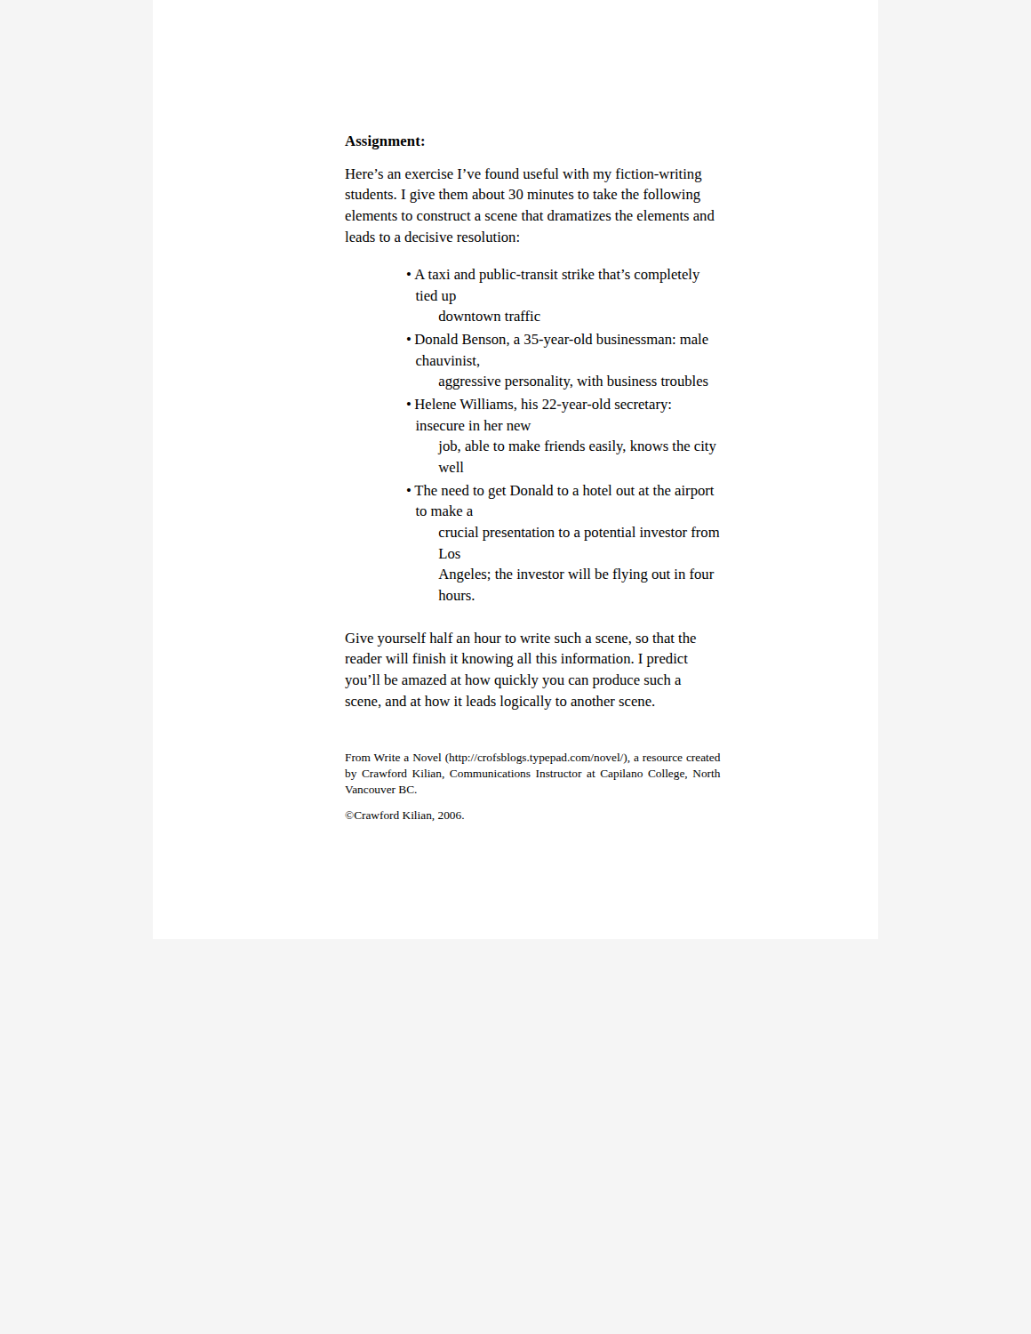Assignment:
Here’s an exercise I’ve found useful with my fiction-writing students. I give them about 30 minutes to take the following elements to construct a scene that dramatizes the elements and leads to a decisive resolution:
• A taxi and public-transit strike that’s completely tied up downtown traffic
• Donald Benson, a 35-year-old businessman: male chauvinist, aggressive personality, with business troubles
• Helene Williams, his 22-year-old secretary: insecure in her new job, able to make friends easily, knows the city well
• The need to get Donald to a hotel out at the airport to make a crucial presentation to a potential investor from Los Angeles; the investor will be flying out in four hours.
Give yourself half an hour to write such a scene, so that the reader will finish it knowing all this information. I predict you’ll be amazed at how quickly you can produce such a scene, and at how it leads logically to another scene.
From Write a Novel (http://crofsblogs.typepad.com/novel/), a resource created by Crawford Kilian, Communications Instructor at Capilano College, North Vancouver BC.
©Crawford Kilian, 2006.